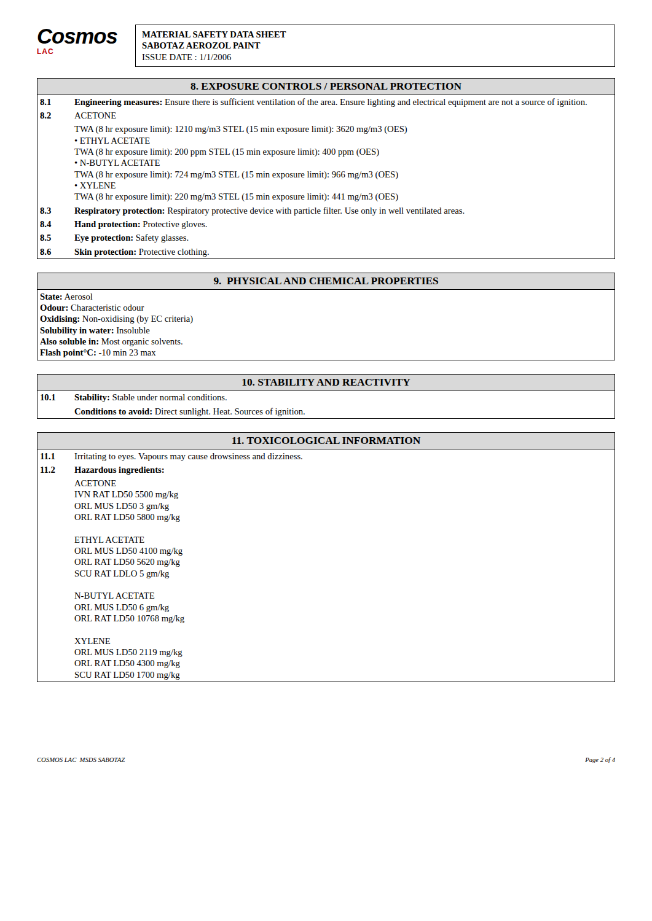Cosmos
LAC
MATERIAL SAFETY DATA SHEET
SABOTAZ AEROZOL PAINT
ISSUE DATE : 1/1/2006
| 8. EXPOSURE CONTROLS / PERSONAL PROTECTION |
| 8.1 | Engineering measures: Ensure there is sufficient ventilation of the area. Ensure lighting and electrical equipment are not a source of ignition. |
| 8.2 | ACETONE |
| | TWA (8 hr exposure limit): 1210 mg/m3 STEL (15 min exposure limit): 3620 mg/m3 (OES) • ETHYL ACETATE TWA (8 hr exposure limit): 200 ppm STEL (15 min exposure limit): 400 ppm (OES) • N-BUTYL ACETATE TWA (8 hr exposure limit): 724 mg/m3 STEL (15 min exposure limit): 966 mg/m3 (OES) • XYLENE TWA (8 hr exposure limit): 220 mg/m3 STEL (15 min exposure limit): 441 mg/m3 (OES) |
| 8.3 | Respiratory protection: Respiratory protective device with particle filter. Use only in well ventilated areas. |
| 8.4 | Hand protection: Protective gloves. |
| 8.5 | Eye protection: Safety glasses. |
| 8.6 | Skin protection: Protective clothing. |
| 9. PHYSICAL AND CHEMICAL PROPERTIES |
| State: Aerosol Odour: Characteristic odour Oxidising: Non-oxidising (by EC criteria) Solubility in water: Insoluble Also soluble in: Most organic solvents. Flash point°C: -10 min 23 max |
| 10. STABILITY AND REACTIVITY |
| 10.1 | Stability: Stable under normal conditions. |
| | Conditions to avoid: Direct sunlight. Heat. Sources of ignition. |
| 11. TOXICOLOGICAL INFORMATION |
| 11.1 | Irritating to eyes. Vapours may cause drowsiness and dizziness. |
| 11.2 | Hazardous ingredients: |
| | ACETONE IVN RAT LD50 5500 mg/kg ORL MUS LD50 3 gm/kg ORL RAT LD50 5800 mg/kg ETHYL ACETATE ORL MUS LD50 4100 mg/kg ORL RAT LD50 5620 mg/kg SCU RAT LDLO 5 gm/kg N-BUTYL ACETATE ORL MUS LD50 6 gm/kg ORL RAT LD50 10768 mg/kg XYLENE ORL MUS LD50 2119 mg/kg ORL RAT LD50 4300 mg/kg SCU RAT LD50 1700 mg/kg |
COSMOS LAC MSDS SABOTAZ
Page 2 of 4